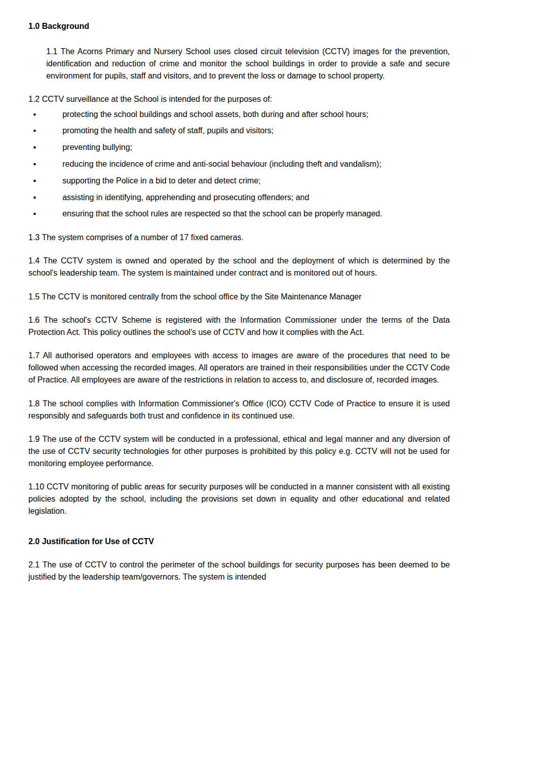1.0 Background
1.1 The Acorns Primary and Nursery School uses closed circuit television (CCTV) images for the prevention, identification and reduction of crime and monitor the school buildings in order to provide a safe and secure environment for pupils, staff and visitors, and to prevent the loss or damage to school property.
1.2 CCTV surveillance at the School is intended for the purposes of:
protecting the school buildings and school assets, both during and after school hours;
promoting the health and safety of staff, pupils and visitors;
preventing bullying;
reducing the incidence of crime and anti-social behaviour (including theft and vandalism);
supporting the Police in a bid to deter and detect crime;
assisting in identifying, apprehending and prosecuting offenders; and
ensuring that the school rules are respected so that the school can be properly managed.
1.3 The system comprises of a number of 17 fixed cameras.
1.4 The CCTV system is owned and operated by the school and the deployment of which is determined by the school's leadership team. The system is maintained under contract and is monitored out of hours.
1.5 The CCTV is monitored centrally from the school office by the Site Maintenance Manager
1.6 The school's CCTV Scheme is registered with the Information Commissioner under the terms of the Data Protection Act. This policy outlines the school's use of CCTV and how it complies with the Act.
1.7 All authorised operators and employees with access to images are aware of the procedures that need to be followed when accessing the recorded images. All operators are trained in their responsibilities under the CCTV Code of Practice. All employees are aware of the restrictions in relation to access to, and disclosure of, recorded images.
1.8 The school complies with Information Commissioner's Office (ICO) CCTV Code of Practice to ensure it is used responsibly and safeguards both trust and confidence in its continued use.
1.9 The use of the CCTV system will be conducted in a professional, ethical and legal manner and any diversion of the use of CCTV security technologies for other purposes is prohibited by this policy e.g. CCTV will not be used for monitoring employee performance.
1.10 CCTV monitoring of public areas for security purposes will be conducted in a manner consistent with all existing policies adopted by the school, including the provisions set down in equality and other educational and related legislation.
2.0 Justification for Use of CCTV
2.1 The use of CCTV to control the perimeter of the school buildings for security purposes has been deemed to be justified by the leadership team/governors. The system is intended